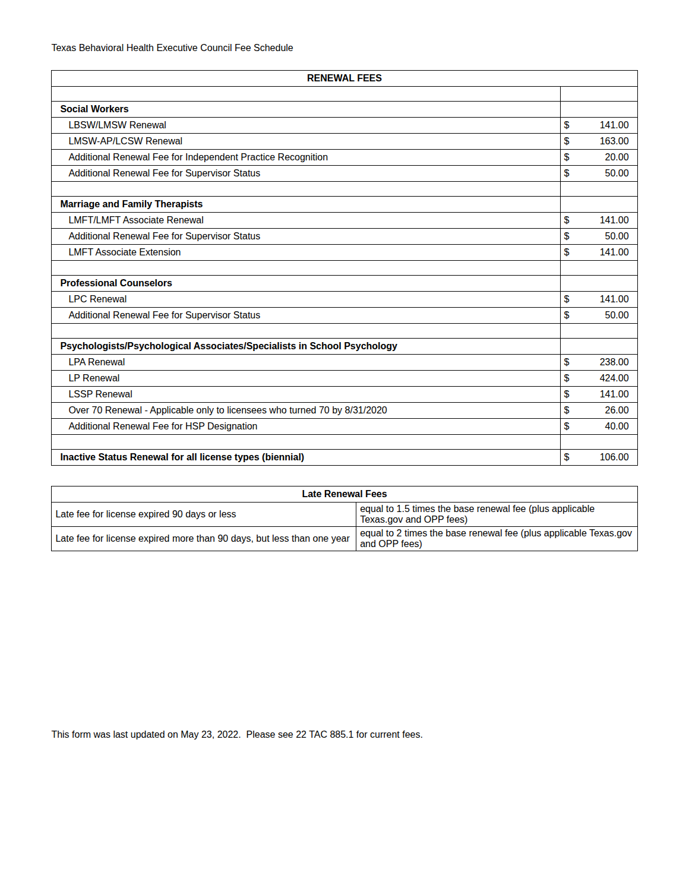Texas Behavioral Health Executive Council Fee Schedule
| RENEWAL FEES |
| Social Workers | | |
| LBSW/LMSW Renewal | $ | 141.00 |
| LMSW-AP/LCSW Renewal | $ | 163.00 |
| Additional Renewal Fee for Independent Practice Recognition | $ | 20.00 |
| Additional Renewal Fee for Supervisor Status | $ | 50.00 |
| Marriage and Family Therapists | | |
| LMFT/LMFT Associate Renewal | $ | 141.00 |
| Additional Renewal Fee for Supervisor Status | $ | 50.00 |
| LMFT Associate Extension | $ | 141.00 |
| Professional Counselors | | |
| LPC Renewal | $ | 141.00 |
| Additional Renewal Fee for Supervisor Status | $ | 50.00 |
| Psychologists/Psychological Associates/Specialists in School Psychology | | |
| LPA Renewal | $ | 238.00 |
| LP Renewal | $ | 424.00 |
| LSSP Renewal | $ | 141.00 |
| Over 70 Renewal - Applicable only to licensees who turned 70 by 8/31/2020 | $ | 26.00 |
| Additional Renewal Fee for HSP Designation | $ | 40.00 |
| Inactive Status Renewal for all license types (biennial) | $ | 106.00 |
| Late Renewal Fees |
| Late fee for license expired 90 days or less | equal to 1.5 times the base renewal fee (plus applicable Texas.gov and OPP fees) |
| Late fee for license expired more than 90 days, but less than one year | equal to 2 times the base renewal fee (plus applicable Texas.gov and OPP fees) |
This form was last updated on May 23, 2022. Please see 22 TAC 885.1 for current fees.